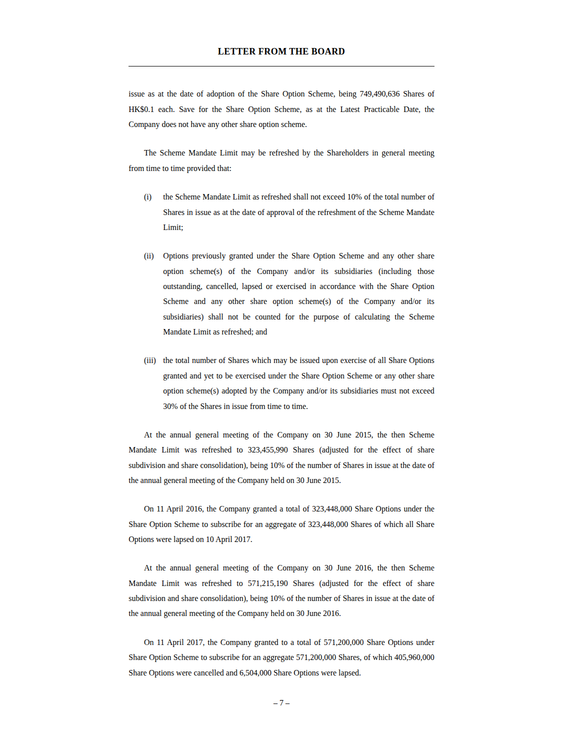LETTER FROM THE BOARD
issue as at the date of adoption of the Share Option Scheme, being 749,490,636 Shares of HK$0.1 each. Save for the Share Option Scheme, as at the Latest Practicable Date, the Company does not have any other share option scheme.
The Scheme Mandate Limit may be refreshed by the Shareholders in general meeting from time to time provided that:
(i) the Scheme Mandate Limit as refreshed shall not exceed 10% of the total number of Shares in issue as at the date of approval of the refreshment of the Scheme Mandate Limit;
(ii) Options previously granted under the Share Option Scheme and any other share option scheme(s) of the Company and/or its subsidiaries (including those outstanding, cancelled, lapsed or exercised in accordance with the Share Option Scheme and any other share option scheme(s) of the Company and/or its subsidiaries) shall not be counted for the purpose of calculating the Scheme Mandate Limit as refreshed; and
(iii) the total number of Shares which may be issued upon exercise of all Share Options granted and yet to be exercised under the Share Option Scheme or any other share option scheme(s) adopted by the Company and/or its subsidiaries must not exceed 30% of the Shares in issue from time to time.
At the annual general meeting of the Company on 30 June 2015, the then Scheme Mandate Limit was refreshed to 323,455,990 Shares (adjusted for the effect of share subdivision and share consolidation), being 10% of the number of Shares in issue at the date of the annual general meeting of the Company held on 30 June 2015.
On 11 April 2016, the Company granted a total of 323,448,000 Share Options under the Share Option Scheme to subscribe for an aggregate of 323,448,000 Shares of which all Share Options were lapsed on 10 April 2017.
At the annual general meeting of the Company on 30 June 2016, the then Scheme Mandate Limit was refreshed to 571,215,190 Shares (adjusted for the effect of share subdivision and share consolidation), being 10% of the number of Shares in issue at the date of the annual general meeting of the Company held on 30 June 2016.
On 11 April 2017, the Company granted to a total of 571,200,000 Share Options under Share Option Scheme to subscribe for an aggregate 571,200,000 Shares, of which 405,960,000 Share Options were cancelled and 6,504,000 Share Options were lapsed.
– 7 –